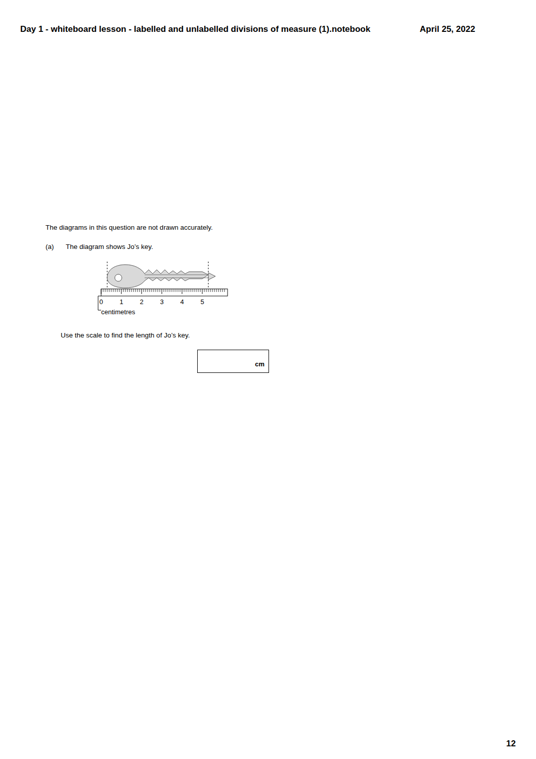Day 1 - whiteboard lesson - labelled and unlabelled divisions of measure (1).notebook
April 25, 2022
The diagrams in this question are not drawn accurately.
(a) The diagram shows Jo’s key.
0 1 2 3 4 5 centimetres
Use the scale to find the length of Jo’s key.
cm
12